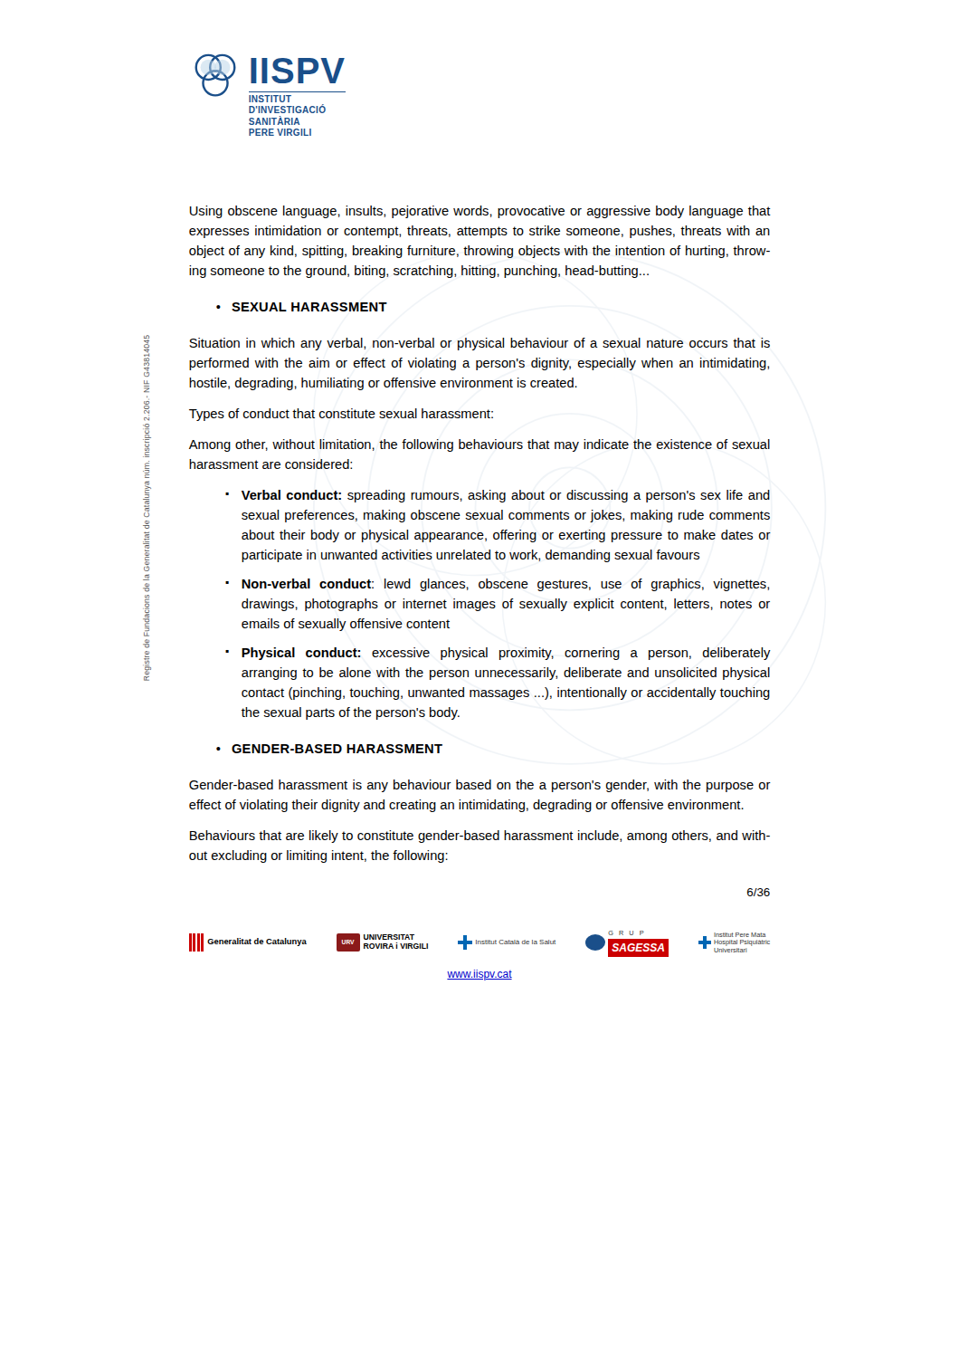Registre de Fundacions de la Generalitat de Catalunya núm. inscripció 2.206.- NIF G43814045
IISPV
INSTITUT
D'INVESTIGACIÓ
SANITÀRIA
PERE VIRGILI
Using obscene language, insults, pejorative words, provocative or aggressive body language that expresses intimidation or contempt, threats, attempts to strike someone, pushes, threats with an object of any kind, spitting, breaking furniture, throwing objects with the intention of hurting, throwing someone to the ground, biting, scratching, hitting, punching, head-butting...
• SEXUAL HARASSMENT
Situation in which any verbal, non-verbal or physical behaviour of a sexual nature occurs that is performed with the aim or effect of violating a person's dignity, especially when an intimidating, hostile, degrading, humiliating or offensive environment is created.
Types of conduct that constitute sexual harassment:
Among other, without limitation, the following behaviours that may indicate the existence of sexual harassment are considered:
▪ Verbal conduct: spreading rumours, asking about or discussing a person's sex life and sexual preferences, making obscene sexual comments or jokes, making rude comments about their body or physical appearance, offering or exerting pressure to make dates or participate in unwanted activities unrelated to work, demanding sexual favours
▪ Non-verbal conduct: lewd glances, obscene gestures, use of graphics, vignettes, drawings, photographs or internet images of sexually explicit content, letters, notes or emails of sexually offensive content
▪ Physical conduct: excessive physical proximity, cornering a person, deliberately arranging to be alone with the person unnecessarily, deliberate and unsolicited physical contact (pinching, touching, unwanted massages ...), intentionally or accidentally touching the sexual parts of the person's body.
• GENDER-BASED HARASSMENT
Gender-based harassment is any behaviour based on the a person's gender, with the purpose or effect of violating their dignity and creating an intimidating, degrading or offensive environment.
Behaviours that are likely to constitute gender-based harassment include, among others, and without excluding or limiting intent, the following:
6/36
Generalitat de Catalunya
UNIVERSITAT
ROVIRA i VIRGILI
Institut Català de la Salut
G R U P
SAGESSA
Institut Pere Mata
Hospital Psiquiàtric
Universitari
www.iispv.cat